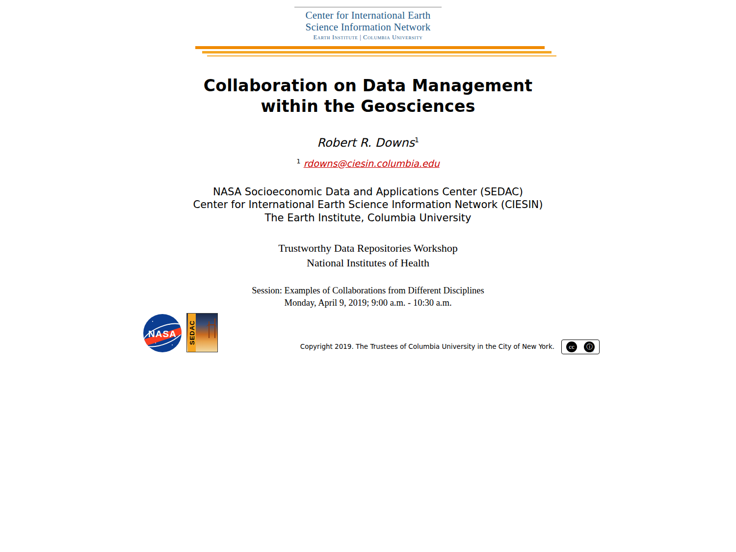Center for International Earth
Science Information Network
Earth Institute | Columbia University
Collaboration on Data Management
within the Geosciences
Robert R. Downs1
1 rdowns@ciesin.columbia.edu
NASA Socioeconomic Data and Applications Center (SEDAC)
Center for International Earth Science Information Network (CIESIN)
The Earth Institute, Columbia University
Trustworthy Data Repositories Workshop
National Institutes of Health
Session: Examples of Collaborations from Different Disciplines
Monday, April 9, 2019; 9:00 a.m. - 10:30 a.m.
NASA
SEDAC
Copyright 2019. The Trustees of Columbia University in the City of New York.
cc
ⓘ
BY